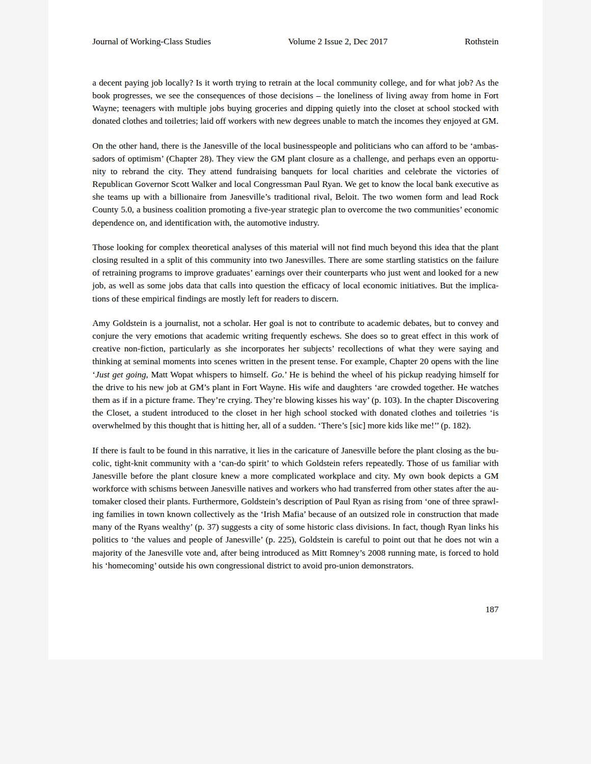Journal of Working-Class Studies Volume 2 Issue 2, Dec 2017 Rothstein
a decent paying job locally? Is it worth trying to retrain at the local community college, and for what job? As the book progresses, we see the consequences of those decisions – the loneliness of living away from home in Fort Wayne; teenagers with multiple jobs buying groceries and dipping quietly into the closet at school stocked with donated clothes and toiletries; laid off workers with new degrees unable to match the incomes they enjoyed at GM.
On the other hand, there is the Janesville of the local businesspeople and politicians who can afford to be ‘ambassadors of optimism’ (Chapter 28). They view the GM plant closure as a challenge, and perhaps even an opportunity to rebrand the city. They attend fundraising banquets for local charities and celebrate the victories of Republican Governor Scott Walker and local Congressman Paul Ryan. We get to know the local bank executive as she teams up with a billionaire from Janesville’s traditional rival, Beloit. The two women form and lead Rock County 5.0, a business coalition promoting a five-year strategic plan to overcome the two communities’ economic dependence on, and identification with, the automotive industry.
Those looking for complex theoretical analyses of this material will not find much beyond this idea that the plant closing resulted in a split of this community into two Janesvilles. There are some startling statistics on the failure of retraining programs to improve graduates’ earnings over their counterparts who just went and looked for a new job, as well as some jobs data that calls into question the efficacy of local economic initiatives. But the implications of these empirical findings are mostly left for readers to discern.
Amy Goldstein is a journalist, not a scholar. Her goal is not to contribute to academic debates, but to convey and conjure the very emotions that academic writing frequently eschews. She does so to great effect in this work of creative non-fiction, particularly as she incorporates her subjects’ recollections of what they were saying and thinking at seminal moments into scenes written in the present tense. For example, Chapter 20 opens with the line ‘Just get going, Matt Wopat whispers to himself. Go.’ He is behind the wheel of his pickup readying himself for the drive to his new job at GM’s plant in Fort Wayne. His wife and daughters ‘are crowded together. He watches them as if in a picture frame. They’re crying. They’re blowing kisses his way’ (p. 103). In the chapter Discovering the Closet, a student introduced to the closet in her high school stocked with donated clothes and toiletries ‘is overwhelmed by this thought that is hitting her, all of a sudden. ‘There’s [sic] more kids like me!’’ (p. 182).
If there is fault to be found in this narrative, it lies in the caricature of Janesville before the plant closing as the bucolic, tight-knit community with a ‘can-do spirit’ to which Goldstein refers repeatedly. Those of us familiar with Janesville before the plant closure knew a more complicated workplace and city. My own book depicts a GM workforce with schisms between Janesville natives and workers who had transferred from other states after the automaker closed their plants. Furthermore, Goldstein’s description of Paul Ryan as rising from ‘one of three sprawling families in town known collectively as the ‘Irish Mafia’ because of an outsized role in construction that made many of the Ryans wealthy’ (p. 37) suggests a city of some historic class divisions. In fact, though Ryan links his politics to ‘the values and people of Janesville’ (p. 225), Goldstein is careful to point out that he does not win a majority of the Janesville vote and, after being introduced as Mitt Romney’s 2008 running mate, is forced to hold his ‘homecoming’ outside his own congressional district to avoid pro-union demonstrators.
187